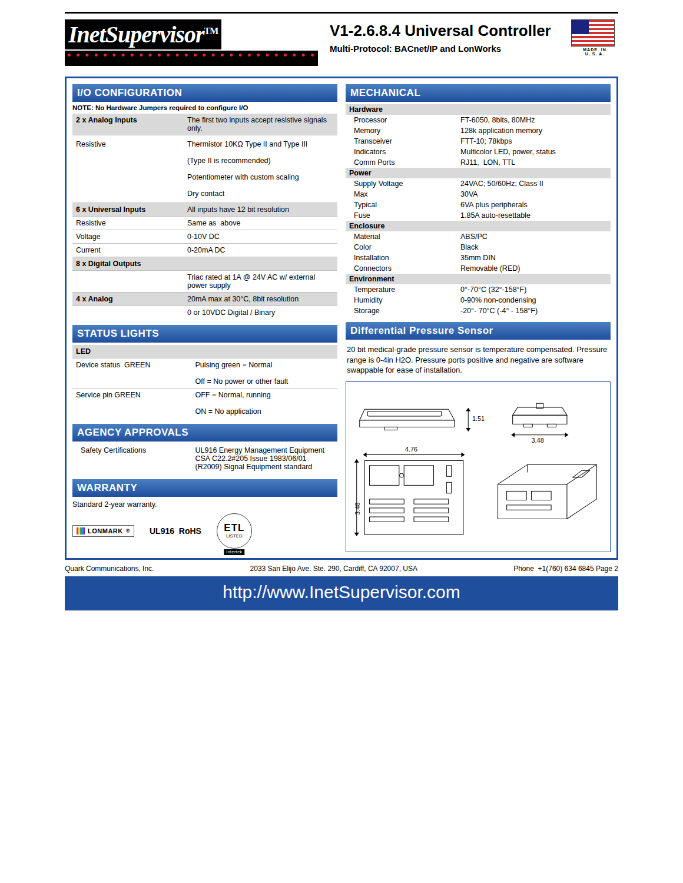InetSupervisorTM
V1-2.6.8.4 Universal Controller
Multi-Protocol: BACnet/IP and LonWorks
MADE IN
U. S. A.
I/O CONFIGURATION
NOTE: No Hardware Jumpers required to configure I/O
| 2 x Analog Inputs | The first two inputs accept resistive signals only. |
| Resistive | Thermistor 10KΩ Type II and Type III (Type II is recommended) Potentiometer with custom scaling Dry contact |
| 6 x Universal Inputs | All inputs have 12 bit resolution |
| Resistive | Same as above |
| Voltage | 0-10V DC |
| Current | 0-20mA DC |
| 8 x Digital Outputs | |
| | Triac rated at 1A @ 24V AC w/ external power supply |
| 4 x Analog | 20mA max at 30°C, 8bit resolution |
| | 0 or 10VDC Digital / Binary |
STATUS LIGHTS
| LED | |
| Device status GREEN | Pulsing green = Normal Off = No power or other fault |
| Service pin GREEN | OFF = Normal, running ON = No application |
AGENCY APPROVALS
| Safety Certifications | UL916 Energy Management Equipment CSA C22.2#205 Issue 1983/06/01 (R2009) Signal Equipment standard |
WARRANTY
Standard 2-year warranty.
LONMARK® UL916 RoHS ETL LISTED Intertek
MECHANICAL
| Hardware | |
| Processor | FT-6050, 8bits, 80MHz |
| Memory | 128k application memory |
| Transceiver | FTT-10; 78kbps |
| Indicators | Multicolor LED, power, status |
| Comm Ports | RJ11, LON, TTL |
| Power | |
| Supply Voltage | 24VAC; 50/60Hz; Class II |
| Max | 30VA |
| Typical | 6VA plus peripherals |
| Fuse | 1.85A auto-resettable |
| Enclosure | |
| Material | ABS/PC |
| Color | Black |
| Installation | 35mm DIN |
| Connectors | Removable (RED) |
| Environment | |
| Temperature | 0°-70°C (32°-158°F) |
| Humidity | 0-90% non-condensing |
| Storage | -20°- 70°C (-4° - 158°F) |
Differential Pressure Sensor
20 bit medical-grade pressure sensor is temperature compensated. Pressure range is 0-4in H2O. Pressure ports positive and negative are software swappable for ease of installation.
1.51 3.48 4.76 3.48
Quark Communications, Inc. 2033 San Elijo Ave. Ste. 290, Cardiff, CA 92007, USA Phone +1(760) 634 6845 Page 2
http://www.InetSupervisor.com